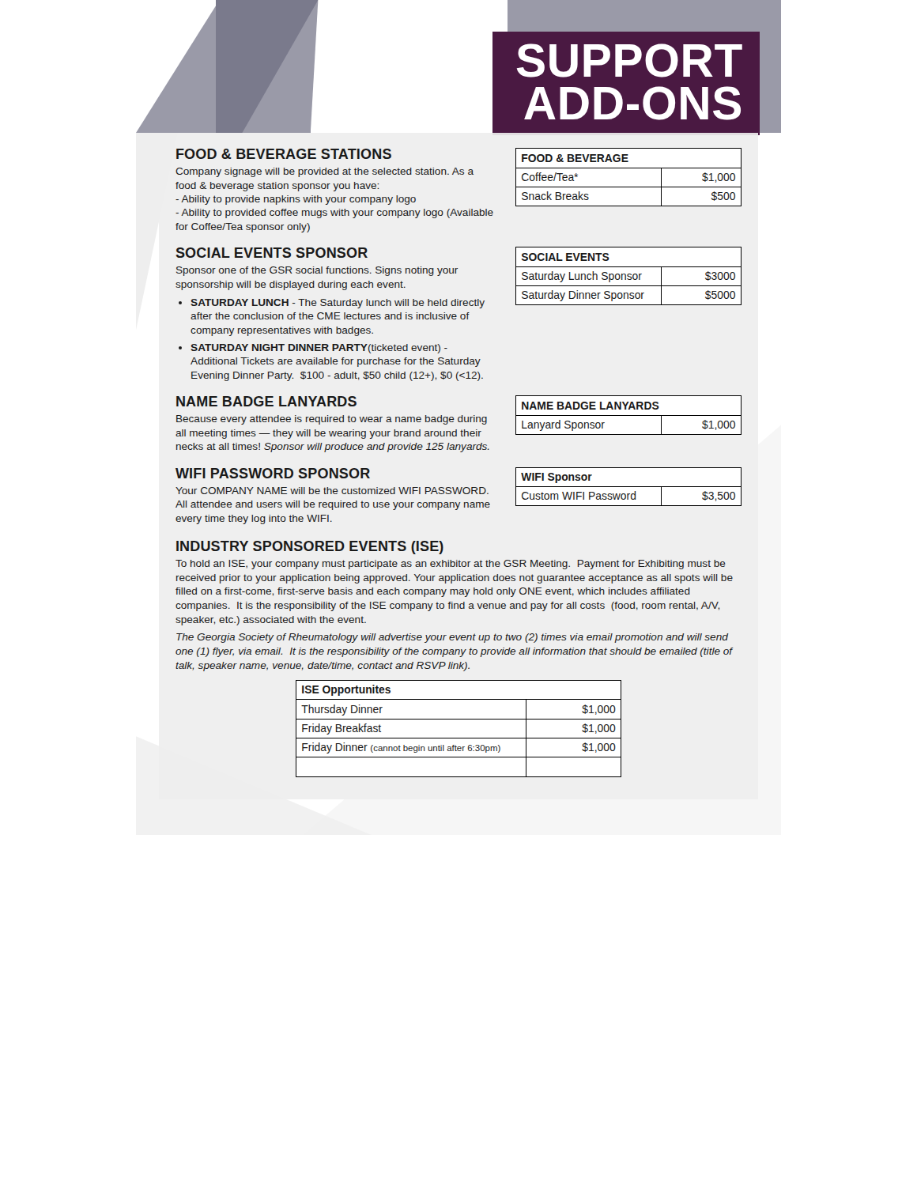Support Add-Ons
Food & Beverage Stations
Company signage will be provided at the selected station. As a food & beverage station sponsor you have:
- Ability to provide napkins with your company logo
- Ability to provided coffee mugs with your company logo (Available for Coffee/Tea sponsor only)
| FOOD & BEVERAGE |
| --- |
| Coffee/Tea* | $1,000 |
| Snack Breaks | $500 |
Social Events Sponsor
Sponsor one of the GSR social functions. Signs noting your sponsorship will be displayed during each event.
SATURDAY LUNCH - The Saturday lunch will be held directly after the conclusion of the CME lectures and is inclusive of company representatives with badges.
SATURDAY NIGHT DINNER PARTY(ticketed event) - Additional Tickets are available for purchase for the Saturday Evening Dinner Party. $100 - adult, $50 child (12+), $0 (<12).
| SOCIAL EVENTS |
| --- |
| Saturday Lunch Sponsor | $3000 |
| Saturday Dinner Sponsor | $5000 |
Name Badge Lanyards
Because every attendee is required to wear a name badge during all meeting times — they will be wearing your brand around their necks at all times! Sponsor will produce and provide 125 lanyards.
| NAME BADGE LANYARDS |
| --- |
| Lanyard Sponsor | $1,000 |
WIFI Password Sponsor
Your COMPANY NAME will be the customized WIFI PASSWORD. All attendee and users will be required to use your company name every time they log into the WIFI.
| WIFI Sponsor |
| --- |
| Custom WIFI Password | $3,500 |
Industry Sponsored Events (ISE)
To hold an ISE, your company must participate as an exhibitor at the GSR Meeting. Payment for Exhibiting must be received prior to your application being approved. Your application does not guarantee acceptance as all spots will be filled on a first-come, first-serve basis and each company may hold only ONE event, which includes affiliated companies. It is the responsibility of the ISE company to find a venue and pay for all costs (food, room rental, A/V, speaker, etc.) associated with the event.
The Georgia Society of Rheumatology will advertise your event up to two (2) times via email promotion and will send one (1) flyer, via email. It is the responsibility of the company to provide all information that should be emailed (title of talk, speaker name, venue, date/time, contact and RSVP link).
| ISE Opportunites |
| --- |
| Thursday Dinner | $1,000 |
| Friday Breakfast | $1,000 |
| Friday Dinner (cannot begin until after 6:30pm) | $1,000 |